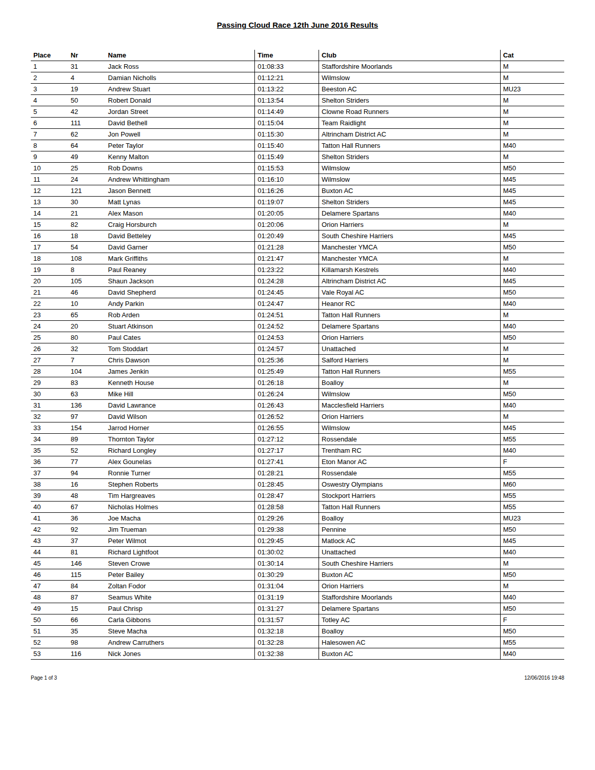Passing Cloud Race 12th June 2016 Results
| Place | Nr | Name | Time | Club | Cat |
| --- | --- | --- | --- | --- | --- |
| 1 | 31 | Jack Ross | 01:08:33 | Staffordshire Moorlands | M |
| 2 | 4 | Damian Nicholls | 01:12:21 | Wilmslow | M |
| 3 | 19 | Andrew Stuart | 01:13:22 | Beeston AC | MU23 |
| 4 | 50 | Robert Donald | 01:13:54 | Shelton Striders | M |
| 5 | 42 | Jordan Street | 01:14:49 | Clowne Road Runners | M |
| 6 | 111 | David Bethell | 01:15:04 | Team Raidlight | M |
| 7 | 62 | Jon Powell | 01:15:30 | Altrincham District AC | M |
| 8 | 64 | Peter Taylor | 01:15:40 | Tatton Hall Runners | M40 |
| 9 | 49 | Kenny Malton | 01:15:49 | Shelton Striders | M |
| 10 | 25 | Rob Downs | 01:15:53 | Wilmslow | M50 |
| 11 | 24 | Andrew Whittingham | 01:16:10 | Wilmslow | M45 |
| 12 | 121 | Jason Bennett | 01:16:26 | Buxton AC | M45 |
| 13 | 30 | Matt Lynas | 01:19:07 | Shelton Striders | M45 |
| 14 | 21 | Alex Mason | 01:20:05 | Delamere Spartans | M40 |
| 15 | 82 | Craig Horsburch | 01:20:06 | Orion Harriers | M |
| 16 | 18 | David Betteley | 01:20:49 | South Cheshire Harriers | M45 |
| 17 | 54 | David Garner | 01:21:28 | Manchester YMCA | M50 |
| 18 | 108 | Mark Griffiths | 01:21:47 | Manchester YMCA | M |
| 19 | 8 | Paul Reaney | 01:23:22 | Killamarsh Kestrels | M40 |
| 20 | 105 | Shaun Jackson | 01:24:28 | Altrincham District AC | M45 |
| 21 | 46 | David Shepherd | 01:24:45 | Vale Royal AC | M50 |
| 22 | 10 | Andy Parkin | 01:24:47 | Heanor RC | M40 |
| 23 | 65 | Rob Arden | 01:24:51 | Tatton Hall Runners | M |
| 24 | 20 | Stuart Atkinson | 01:24:52 | Delamere Spartans | M40 |
| 25 | 80 | Paul Cates | 01:24:53 | Orion Harriers | M50 |
| 26 | 32 | Tom Stoddart | 01:24:57 | Unattached | M |
| 27 | 7 | Chris Dawson | 01:25:36 | Salford Harriers | M |
| 28 | 104 | James Jenkin | 01:25:49 | Tatton Hall Runners | M55 |
| 29 | 83 | Kenneth House | 01:26:18 | Boalloy | M |
| 30 | 63 | Mike Hill | 01:26:24 | Wilmslow | M50 |
| 31 | 136 | David Lawrance | 01:26:43 | Macclesfield Harriers | M40 |
| 32 | 97 | David Wilson | 01:26:52 | Orion Harriers | M |
| 33 | 154 | Jarrod Horner | 01:26:55 | Wilmslow | M45 |
| 34 | 89 | Thornton Taylor | 01:27:12 | Rossendale | M55 |
| 35 | 52 | Richard Longley | 01:27:17 | Trentham RC | M40 |
| 36 | 77 | Alex Gounelas | 01:27:41 | Eton Manor AC | F |
| 37 | 94 | Ronnie Turner | 01:28:21 | Rossendale | M55 |
| 38 | 16 | Stephen Roberts | 01:28:45 | Oswestry Olympians | M60 |
| 39 | 48 | Tim Hargreaves | 01:28:47 | Stockport Harriers | M55 |
| 40 | 67 | Nicholas Holmes | 01:28:58 | Tatton Hall Runners | M55 |
| 41 | 36 | Joe Macha | 01:29:26 | Boalloy | MU23 |
| 42 | 92 | Jim Trueman | 01:29:38 | Pennine | M50 |
| 43 | 37 | Peter Wilmot | 01:29:45 | Matlock AC | M45 |
| 44 | 81 | Richard Lightfoot | 01:30:02 | Unattached | M40 |
| 45 | 146 | Steven Crowe | 01:30:14 | South Cheshire Harriers | M |
| 46 | 115 | Peter Bailey | 01:30:29 | Buxton AC | M50 |
| 47 | 84 | Zoltan Fodor | 01:31:04 | Orion Harriers | M |
| 48 | 87 | Seamus White | 01:31:19 | Staffordshire Moorlands | M40 |
| 49 | 15 | Paul Chrisp | 01:31:27 | Delamere Spartans | M50 |
| 50 | 66 | Carla Gibbons | 01:31:57 | Totley AC | F |
| 51 | 35 | Steve Macha | 01:32:18 | Boalloy | M50 |
| 52 | 98 | Andrew Carruthers | 01:32:28 | Halesowen AC | M55 |
| 53 | 116 | Nick Jones | 01:32:38 | Buxton AC | M40 |
Page 1 of 3 12/06/2016 19:48